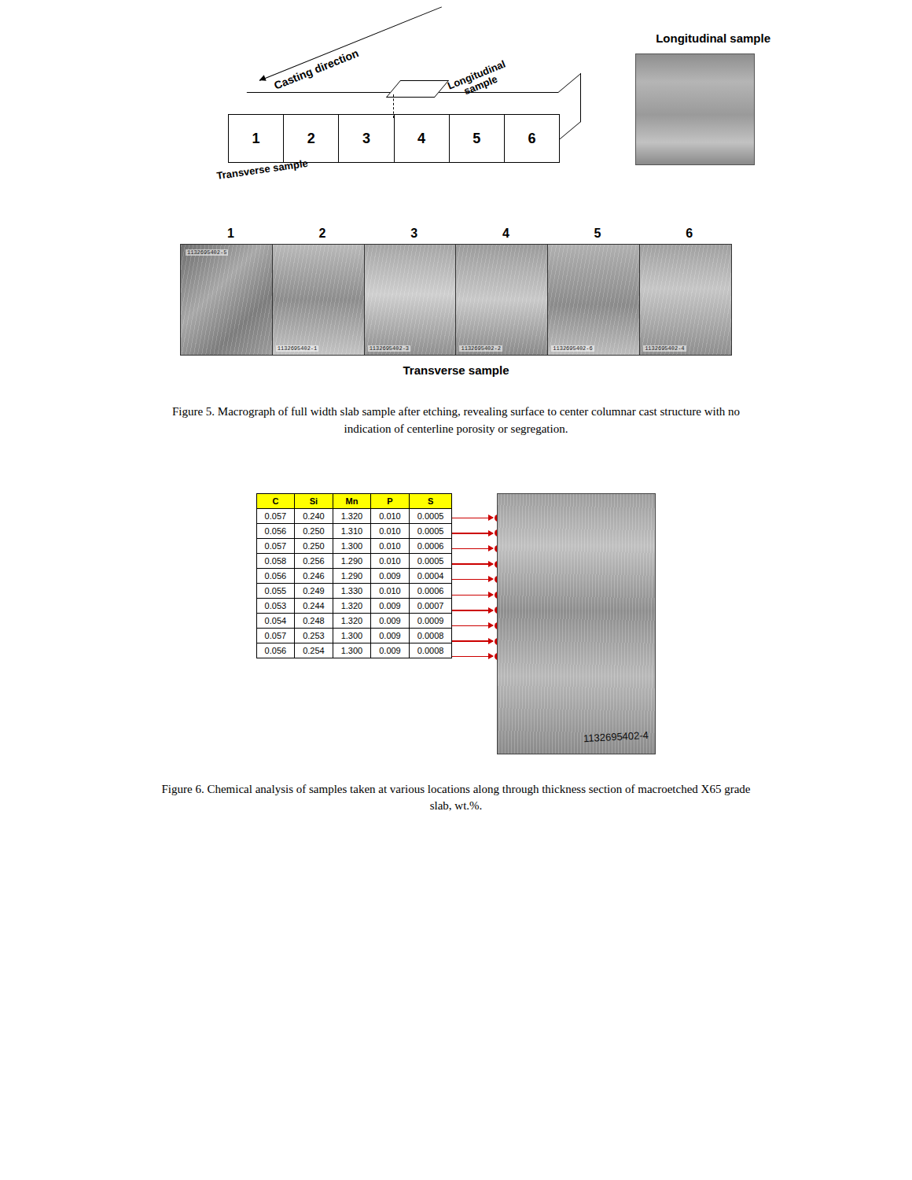Longitudinal sample
Casting direction
Longitudinal
sample
1
2
3
4
5
6
Transverse sample
123456
1132695402-5
1132695402-1
1132695402-3
1132695402-2
1132695402-6
1132695402-4
Transverse sample
Figure 5. Macrograph of full width slab sample after etching, revealing surface to center columnar cast structure with no indication of centerline porosity or segregation.
| C | Si | Mn | P | S |
| --- | --- | --- | --- | --- |
| 0.057 | 0.240 | 1.320 | 0.010 | 0.0005 |
| 0.056 | 0.250 | 1.310 | 0.010 | 0.0005 |
| 0.057 | 0.250 | 1.300 | 0.010 | 0.0006 |
| 0.058 | 0.256 | 1.290 | 0.010 | 0.0005 |
| 0.056 | 0.246 | 1.290 | 0.009 | 0.0004 |
| 0.055 | 0.249 | 1.330 | 0.010 | 0.0006 |
| 0.053 | 0.244 | 1.320 | 0.009 | 0.0007 |
| 0.054 | 0.248 | 1.320 | 0.009 | 0.0009 |
| 0.057 | 0.253 | 1.300 | 0.009 | 0.0008 |
| 0.056 | 0.254 | 1.300 | 0.009 | 0.0008 |
1132695402-4
Figure 6. Chemical analysis of samples taken at various locations along through thickness section of macroetched X65 grade slab, wt.%.